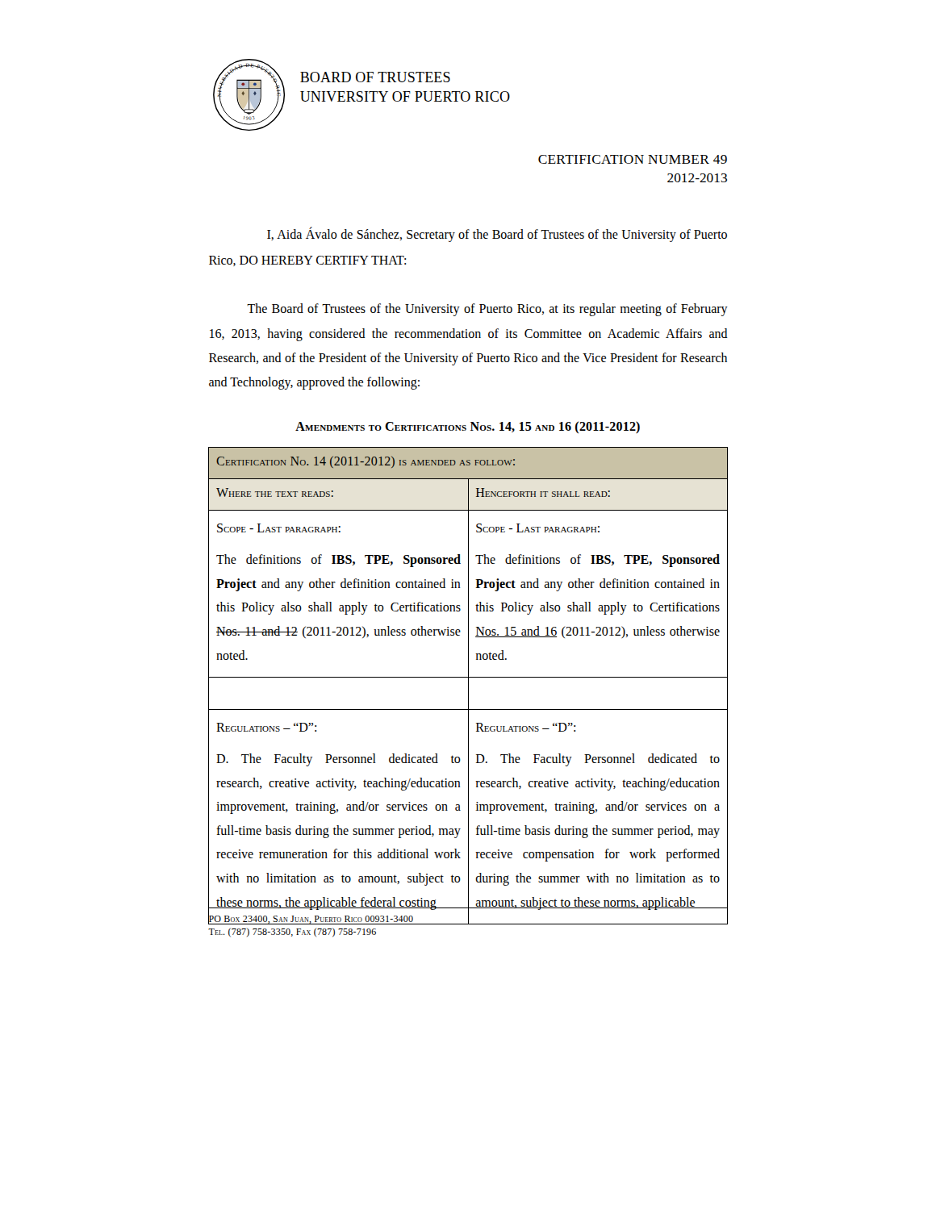UNIVERSIDAD DE PUERTO RICO 1903
BOARD OF TRUSTEES
UNIVERSITY OF PUERTO RICO
CERTIFICATION NUMBER 49
2012-2013
I, Aida Ávalo de Sánchez, Secretary of the Board of Trustees of the University of Puerto Rico, DO HEREBY CERTIFY THAT:
The Board of Trustees of the University of Puerto Rico, at its regular meeting of February 16, 2013, having considered the recommendation of its Committee on Academic Affairs and Research, and of the President of the University of Puerto Rico and the Vice President for Research and Technology, approved the following:
Amendments to Certifications Nos. 14, 15 and 16 (2011-2012)
| Certification No. 14 (2011-2012) is amended as follow: |
| --- |
| Where the text reads: | Henceforth it shall read: |
| Scope - Last paragraph: The definitions of IBS, TPE, Sponsored Project and any other definition contained in this Policy also shall apply to Certifications Nos. 11 and 12 (2011-2012), unless otherwise noted. | Scope - Last paragraph: The definitions of IBS, TPE, Sponsored Project and any other definition contained in this Policy also shall apply to Certifications Nos. 15 and 16 (2011-2012), unless otherwise noted. |
| Regulations – “D”: D. The Faculty Personnel dedicated to research, creative activity, teaching/education improvement, training, and/or services on a full-time basis during the summer period, may receive remuneration for this additional work with no limitation as to amount, subject to these norms, the applicable federal costing | Regulations – “D”: D. The Faculty Personnel dedicated to research, creative activity, teaching/education improvement, training, and/or services on a full-time basis during the summer period, may receive compensation for work performed during the summer with no limitation as to amount, subject to these norms, applicable |
PO Box 23400, San Juan, Puerto Rico 00931-3400
Tel. (787) 758-3350, Fax (787) 758-7196